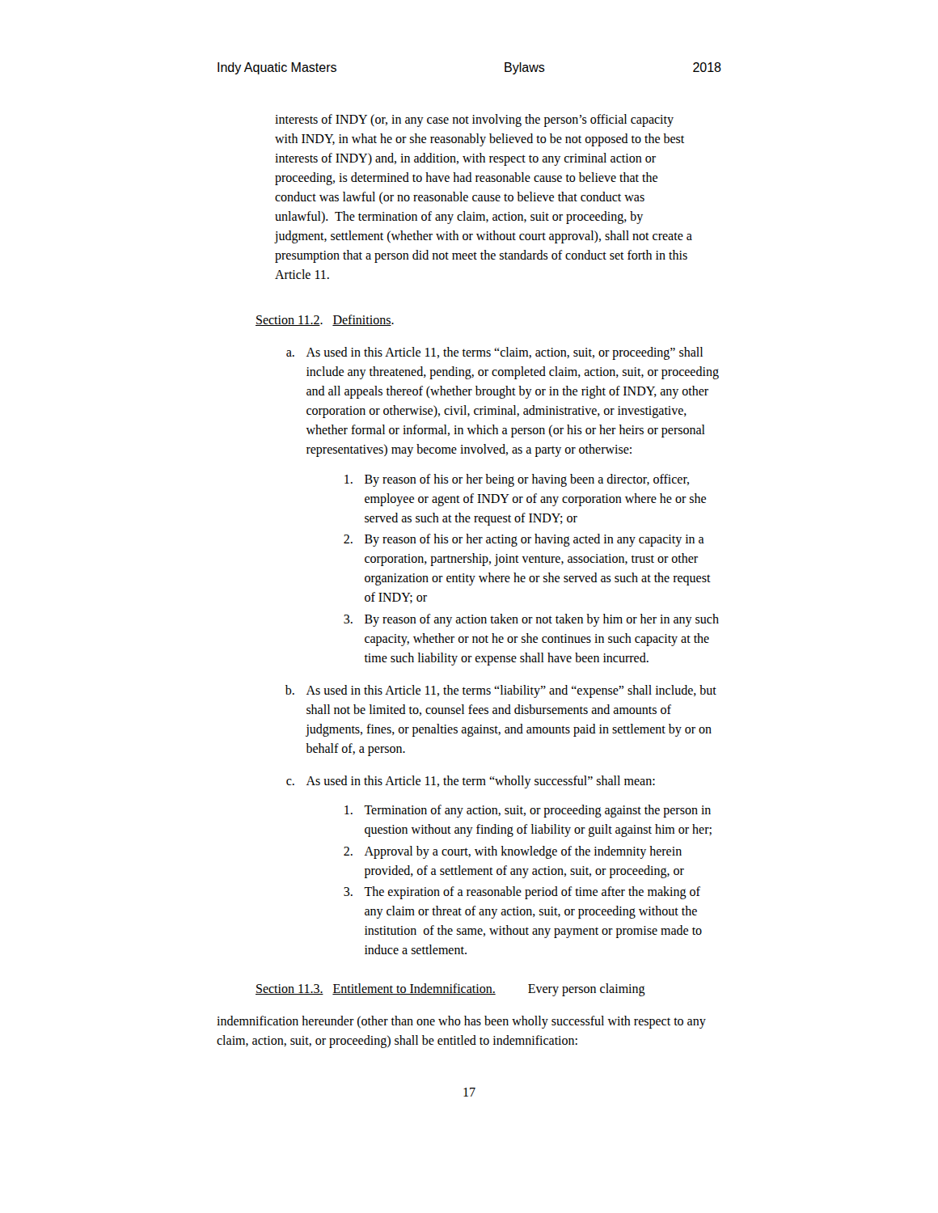Indy Aquatic Masters
Bylaws
2018
interests of INDY (or, in any case not involving the person’s official capacity with INDY, in what he or she reasonably believed to be not opposed to the best interests of INDY) and, in addition, with respect to any criminal action or proceeding, is determined to have had reasonable cause to believe that the conduct was lawful (or no reasonable cause to believe that conduct was unlawful). The termination of any claim, action, suit or proceeding, by judgment, settlement (whether with or without court approval), shall not create a presumption that a person did not meet the standards of conduct set forth in this Article 11.
Section 11.2. Definitions.
As used in this Article 11, the terms “claim, action, suit, or proceeding” shall include any threatened, pending, or completed claim, action, suit, or proceeding and all appeals thereof (whether brought by or in the right of INDY, any other corporation or otherwise), civil, criminal, administrative, or investigative, whether formal or informal, in which a person (or his or her heirs or personal representatives) may become involved, as a party or otherwise:
By reason of his or her being or having been a director, officer, employee or agent of INDY or of any corporation where he or she served as such at the request of INDY; or
By reason of his or her acting or having acted in any capacity in a corporation, partnership, joint venture, association, trust or other organization or entity where he or she served as such at the request of INDY; or
By reason of any action taken or not taken by him or her in any such capacity, whether or not he or she continues in such capacity at the time such liability or expense shall have been incurred.
As used in this Article 11, the terms “liability” and “expense” shall include, but shall not be limited to, counsel fees and disbursements and amounts of judgments, fines, or penalties against, and amounts paid in settlement by or on behalf of, a person.
As used in this Article 11, the term “wholly successful” shall mean:
Termination of any action, suit, or proceeding against the person in question without any finding of liability or guilt against him or her;
Approval by a court, with knowledge of the indemnity herein provided, of a settlement of any action, suit, or proceeding, or
The expiration of a reasonable period of time after the making of any claim or threat of any action, suit, or proceeding without the institution of the same, without any payment or promise made to induce a settlement.
Section 11.3. Entitlement to Indemnification. Every person claiming
indemnification hereunder (other than one who has been wholly successful with respect to any claim, action, suit, or proceeding) shall be entitled to indemnification:
17